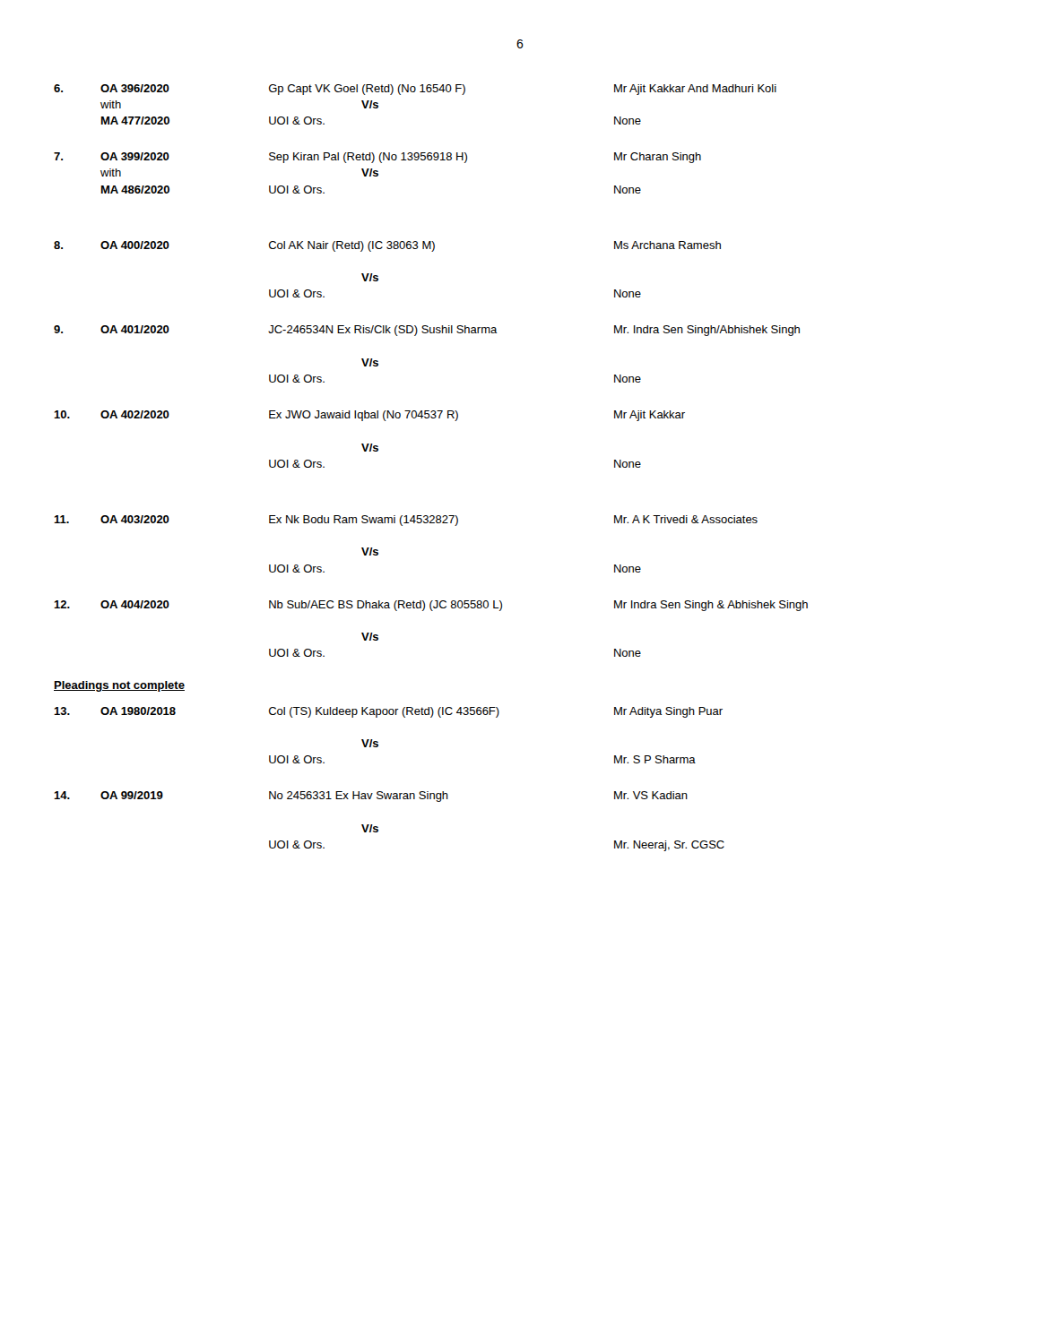6
| 6. | OA 396/2020 with MA 477/2020 | Gp Capt VK Goel (Retd) (No 16540 F) V/s UOI & Ors. | Mr Ajit Kakkar And Madhuri Koli None |
| 7. | OA 399/2020 with MA 486/2020 | Sep Kiran Pal (Retd) (No 13956918 H) V/s UOI & Ors. | Mr Charan Singh None |
| 8. | OA 400/2020 | Col AK Nair (Retd) (IC 38063 M) V/s UOI & Ors. | Ms Archana Ramesh None |
| 9. | OA 401/2020 | JC-246534N Ex Ris/Clk (SD) Sushil Sharma V/s UOI & Ors. | Mr. Indra Sen Singh/Abhishek Singh None |
| 10. | OA 402/2020 | Ex JWO Jawaid Iqbal (No 704537 R) V/s UOI & Ors. | Mr Ajit Kakkar None |
| 11. | OA 403/2020 | Ex Nk Bodu Ram Swami (14532827) V/s UOI & Ors. | Mr. A K Trivedi & Associates None |
| 12. | OA 404/2020 | Nb Sub/AEC BS Dhaka (Retd) (JC 805580 L) V/s UOI & Ors. | Mr Indra Sen Singh & Abhishek Singh None |
Pleadings not complete
| 13. | OA 1980/2018 | Col (TS) Kuldeep Kapoor (Retd) (IC 43566F) V/s UOI & Ors. | Mr Aditya Singh Puar Mr. S P Sharma |
| 14. | OA 99/2019 | No 2456331 Ex Hav Swaran Singh V/s UOI & Ors. | Mr. VS Kadian Mr. Neeraj, Sr. CGSC |